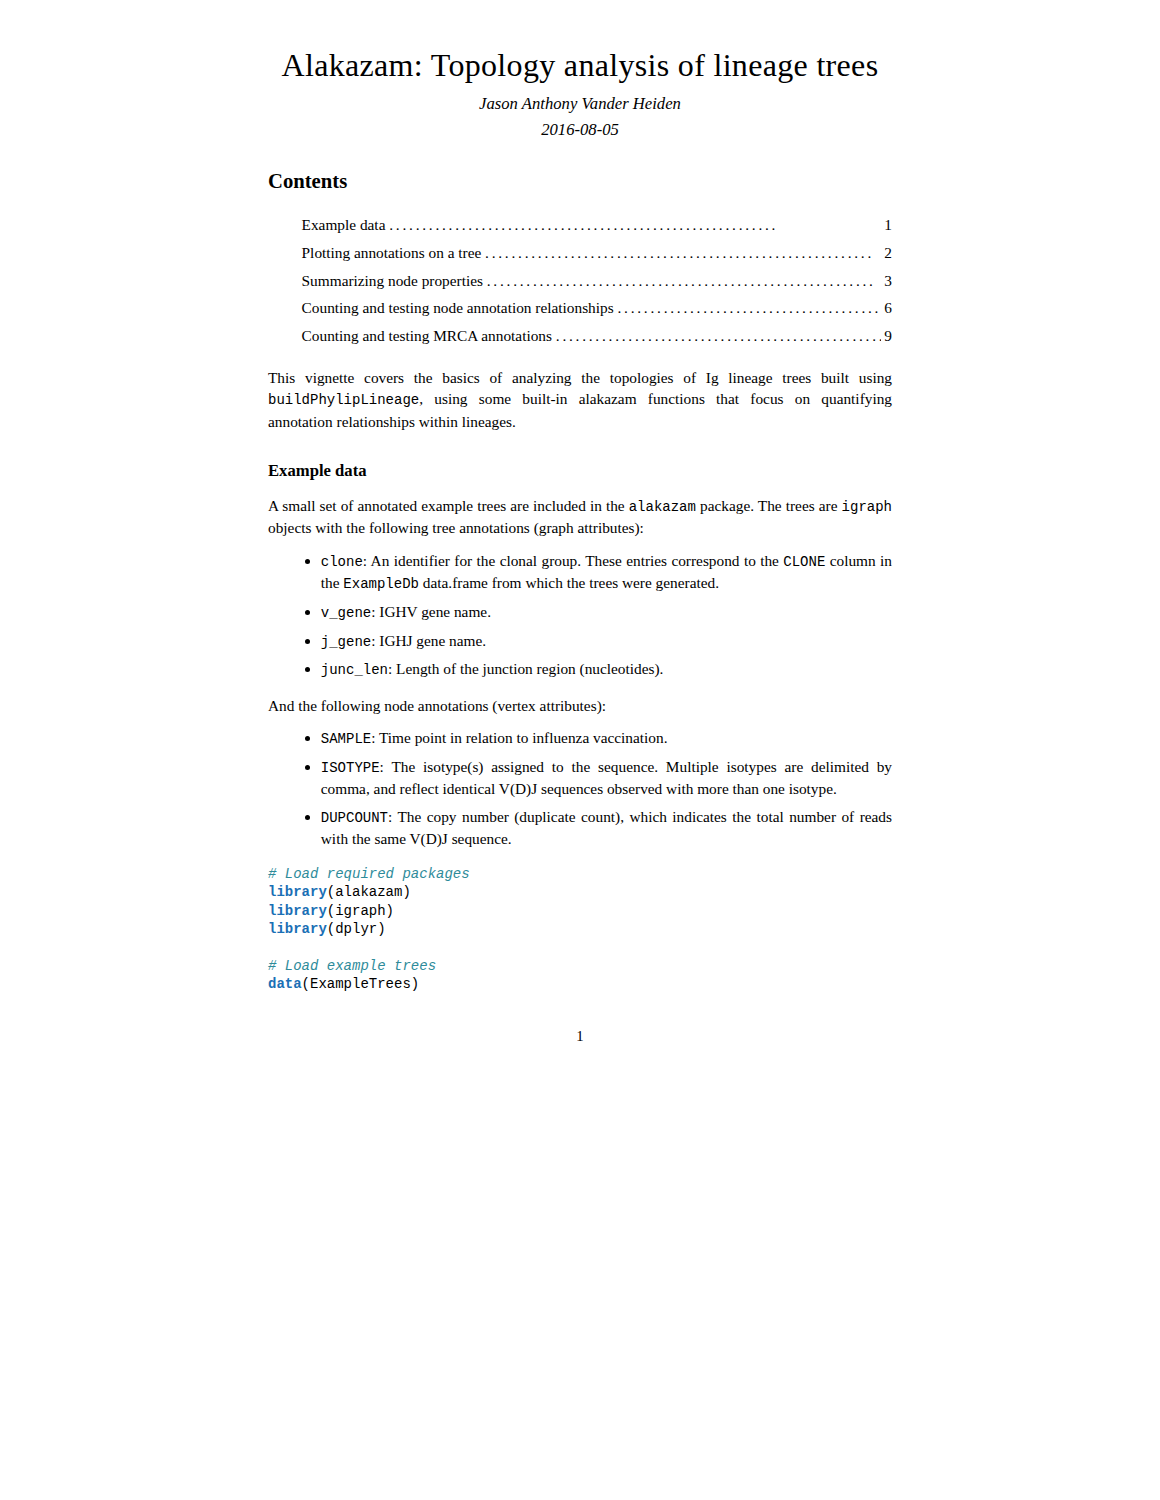Alakazam: Topology analysis of lineage trees
Jason Anthony Vander Heiden
2016-08-05
Contents
Example data........................................................... 1
Plotting annotations on a tree........................................................... 2
Summarizing node properties........................................................... 3
Counting and testing node annotation relationships........................................................... 6
Counting and testing MRCA annotations........................................................... 9
This vignette covers the basics of analyzing the topologies of Ig lineage trees built using buildPhylipLineage, using some built-in alakazam functions that focus on quantifying annotation relationships within lineages.
Example data
A small set of annotated example trees are included in the alakazam package. The trees are igraph objects with the following tree annotations (graph attributes):
clone: An identifier for the clonal group. These entries correspond to the CLONE column in the ExampleDb data.frame from which the trees were generated.
v_gene: IGHV gene name.
j_gene: IGHJ gene name.
junc_len: Length of the junction region (nucleotides).
And the following node annotations (vertex attributes):
SAMPLE: Time point in relation to influenza vaccination.
ISOTYPE: The isotype(s) assigned to the sequence. Multiple isotypes are delimited by comma, and reflect identical V(D)J sequences observed with more than one isotype.
DUPCOUNT: The copy number (duplicate count), which indicates the total number of reads with the same V(D)J sequence.
# Load required packages
library(alakazam)
library(igraph)
library(dplyr)

# Load example trees
data(ExampleTrees)
1